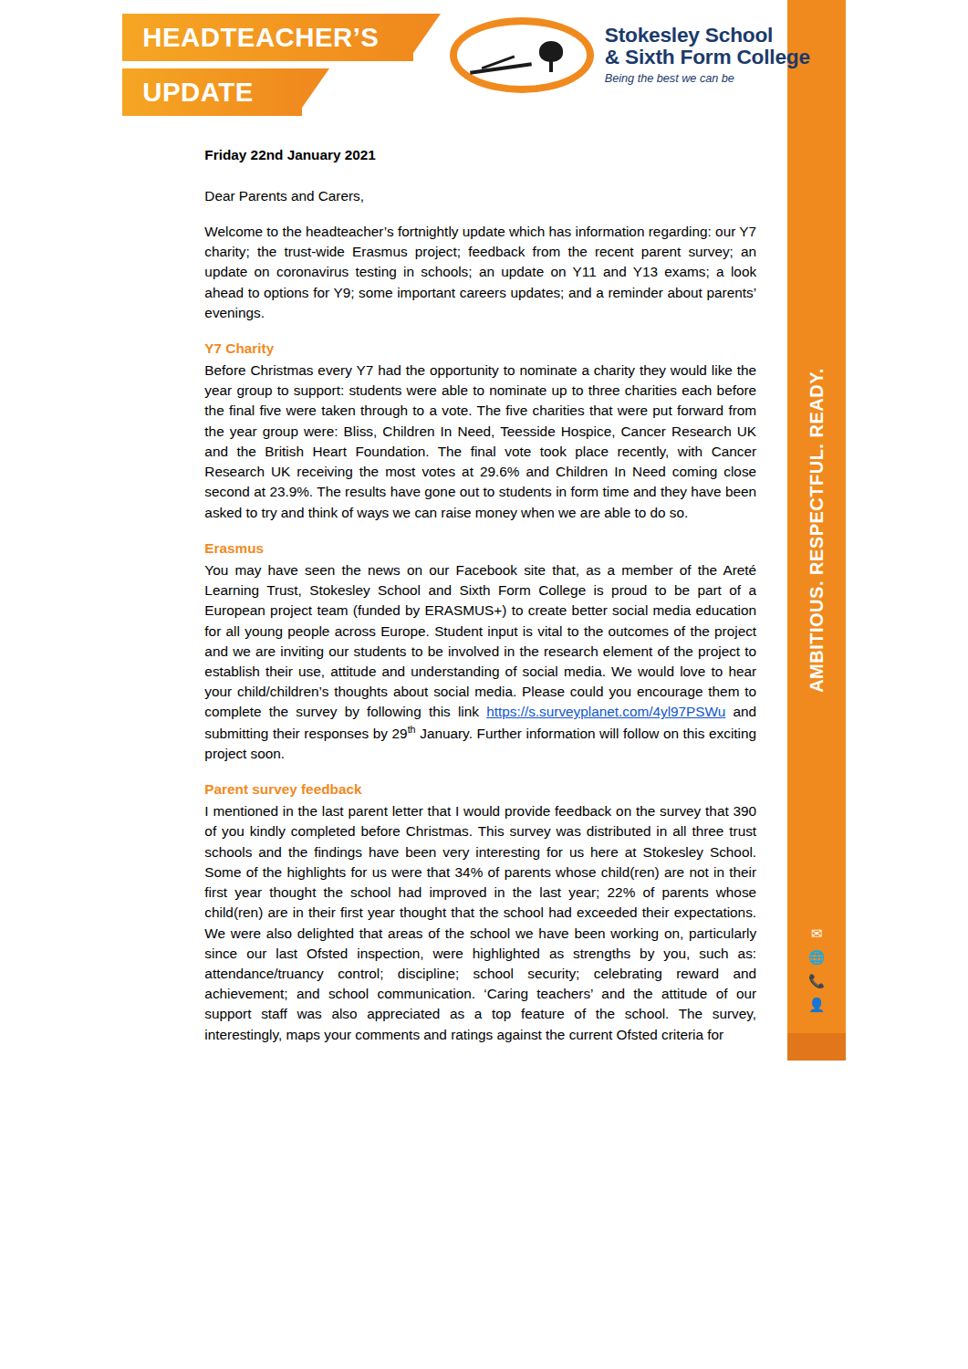AMBITIOUS. RESPECTFUL. READY.
✉ 🌐 📞 👤
HEADTEACHER’S
UPDATE
Stokesley School
& Sixth Form College
Being the best we can be
Friday 22nd January 2021
Dear Parents and Carers,
Welcome to the headteacher’s fortnightly update which has information regarding: our Y7 charity; the trust-wide Erasmus project; feedback from the recent parent survey; an update on coronavirus testing in schools; an update on Y11 and Y13 exams; a look ahead to options for Y9; some important careers updates; and a reminder about parents’ evenings.
Y7 Charity
Before Christmas every Y7 had the opportunity to nominate a charity they would like the year group to support: students were able to nominate up to three charities each before the final five were taken through to a vote. The five charities that were put forward from the year group were: Bliss, Children In Need, Teesside Hospice, Cancer Research UK and the British Heart Foundation. The final vote took place recently, with Cancer Research UK receiving the most votes at 29.6% and Children In Need coming close second at 23.9%. The results have gone out to students in form time and they have been asked to try and think of ways we can raise money when we are able to do so.
Erasmus
You may have seen the news on our Facebook site that, as a member of the Areté Learning Trust, Stokesley School and Sixth Form College is proud to be part of a European project team (funded by ERASMUS+) to create better social media education for all young people across Europe. Student input is vital to the outcomes of the project and we are inviting our students to be involved in the research element of the project to establish their use, attitude and understanding of social media. We would love to hear your child/children’s thoughts about social media. Please could you encourage them to complete the survey by following this link https://s.surveyplanet.com/4yl97PSWu and submitting their responses by 29th January. Further information will follow on this exciting project soon.
Parent survey feedback
I mentioned in the last parent letter that I would provide feedback on the survey that 390 of you kindly completed before Christmas. This survey was distributed in all three trust schools and the findings have been very interesting for us here at Stokesley School. Some of the highlights for us were that 34% of parents whose child(ren) are not in their first year thought the school had improved in the last year; 22% of parents whose child(ren) are in their first year thought that the school had exceeded their expectations. We were also delighted that areas of the school we have been working on, particularly since our last Ofsted inspection, were highlighted as strengths by you, such as: attendance/truancy control; discipline; school security; celebrating reward and achievement; and school communication. ‘Caring teachers’ and the attitude of our support staff was also appreciated as a top feature of the school. The survey, interestingly, maps your comments and ratings against the current Ofsted criteria for